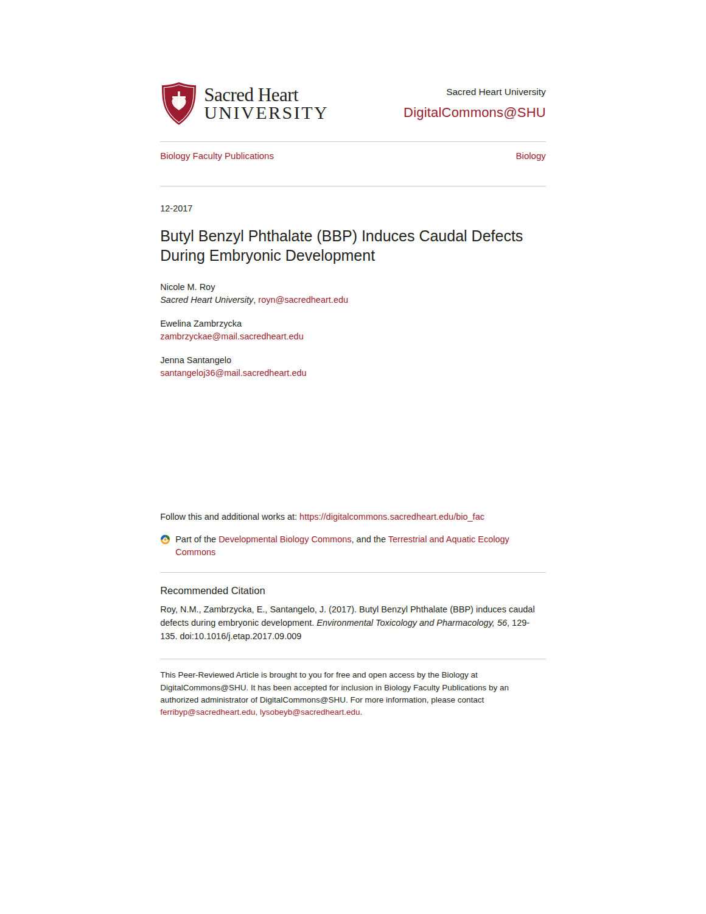Sacred Heart UNIVERSITY
Sacred Heart University
DigitalCommons@SHU
Biology Faculty Publications
Biology
12-2017
Butyl Benzyl Phthalate (BBP) Induces Caudal Defects During Embryonic Development
Nicole M. Roy Sacred Heart University, royn@sacredheart.edu
Ewelina Zambrzycka zambrzyckae@mail.sacredheart.edu
Jenna Santangelo santangeloj36@mail.sacredheart.edu
Follow this and additional works at: https://digitalcommons.sacredheart.edu/bio_fac
Part of the Developmental Biology Commons, and the Terrestrial and Aquatic Ecology Commons
Recommended Citation
Roy, N.M., Zambrzycka, E., Santangelo, J. (2017). Butyl Benzyl Phthalate (BBP) induces caudal defects during embryonic development. Environmental Toxicology and Pharmacology, 56, 129-135. doi:10.1016/j.etap.2017.09.009
This Peer-Reviewed Article is brought to you for free and open access by the Biology at DigitalCommons@SHU. It has been accepted for inclusion in Biology Faculty Publications by an authorized administrator of DigitalCommons@SHU. For more information, please contact ferribyp@sacredheart.edu, lysobeyb@sacredheart.edu.